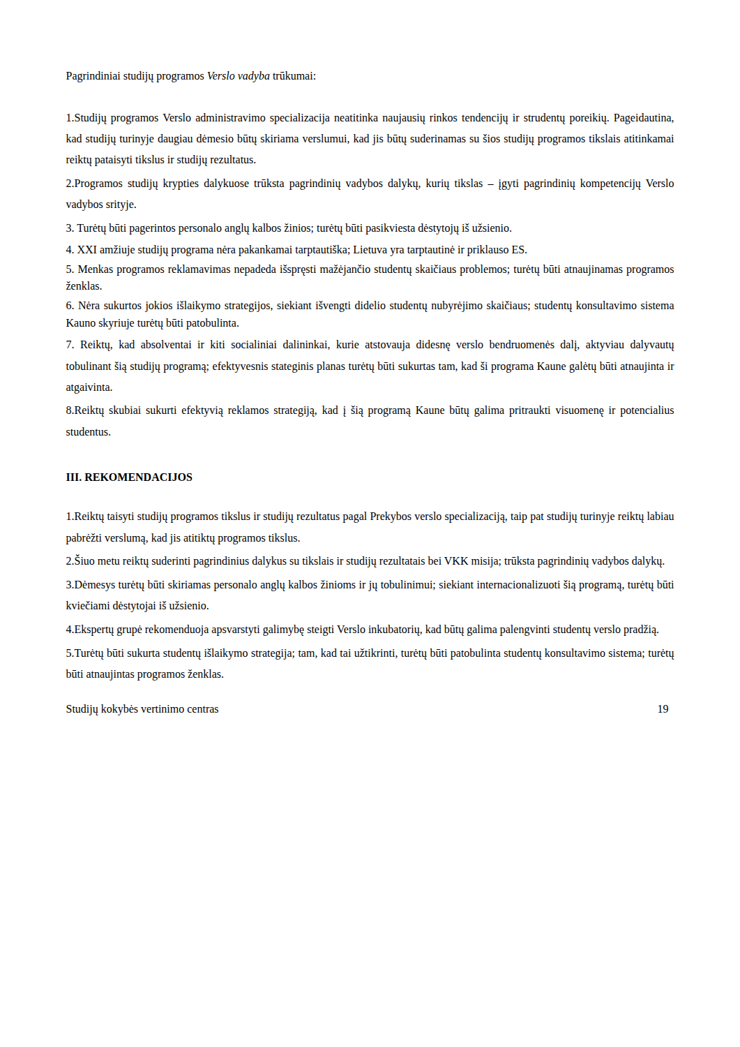Pagrindiniai studijų programos Verslo vadyba trūkumai:
1.Studijų programos Verslo administravimo specializacija neatitinka naujausių rinkos tendencijų ir strudentų poreikių. Pageidautina, kad studijų turinyje daugiau dėmesio būtų skiriama verslumui, kad jis būtų suderinamas su šios studijų programos tikslais atitinkamai reiktų pataisyti tikslus ir studijų rezultatus.
2.Programos studijų krypties dalykuose trūksta pagrindinių vadybos dalykų, kurių tikslas – įgyti pagrindinių kompetencijų Verslo vadybos srityje.
3. Turėtų būti pagerintos personalo anglų kalbos žinios; turėtų būti pasikviesta dėstytojų iš užsienio.
4. XXI amžiuje studijų programa nėra pakankamai tarptautiška; Lietuva yra tarptautinė ir priklauso ES.
5. Menkas programos reklamavimas nepadeda išspręsti mažėjančio studentų skaičiaus problemos; turėtų būti atnaujinamas programos ženklas.
6. Nėra sukurtos jokios išlaikymo strategijos, siekiant išvengti didelio studentų nubyrėjimo skaičiaus; studentų konsultavimo sistema Kauno skyriuje turėtų būti patobulinta.
7. Reiktų, kad absolventai ir kiti socialiniai dalininkai, kurie atstovauja didesnę verslo bendruomenės dalį, aktyviau dalyvautų tobulinant šią studijų programą; efektyvesnis stateginis planas turėtų būti sukurtas tam, kad ši programa Kaune galėtų būti atnaujinta ir atgaivinta.
8.Reiktų skubiai sukurti efektyvią reklamos strategiją, kad į šią programą Kaune būtų galima pritraukti visuomenę ir potencialius studentus.
III. REKOMENDACIJOS
1.Reiktų taisyti studijų programos tikslus ir studijų rezultatus pagal Prekybos verslo specializaciją, taip pat studijų turinyje reiktų labiau pabrėžti verslumą, kad jis atitiktų programos tikslus.
2.Šiuo metu reiktų suderinti pagrindinius dalykus su tikslais ir studijų rezultatais bei VKK misija; trūksta pagrindinių vadybos dalykų.
3.Dėmesys turėtų būti skiriamas personalo anglų kalbos žinioms ir jų tobulinimui; siekiant internacionalizuoti šią programą, turėtų būti kviečiami dėstytojai iš užsienio.
4.Ekspertų grupė rekomenduoja apsvarstyti galimybę steigti Verslo inkubatorių, kad būtų galima palengvinti studentų verslo pradžią.
5.Turėtų būti sukurta studentų išlaikymo strategija; tam, kad tai užtikrinti, turėtų būti patobulinta studentų konsultavimo sistema; turėtų būti atnaujintas programos ženklas.
Studijų kokybės vertinimo centras 19